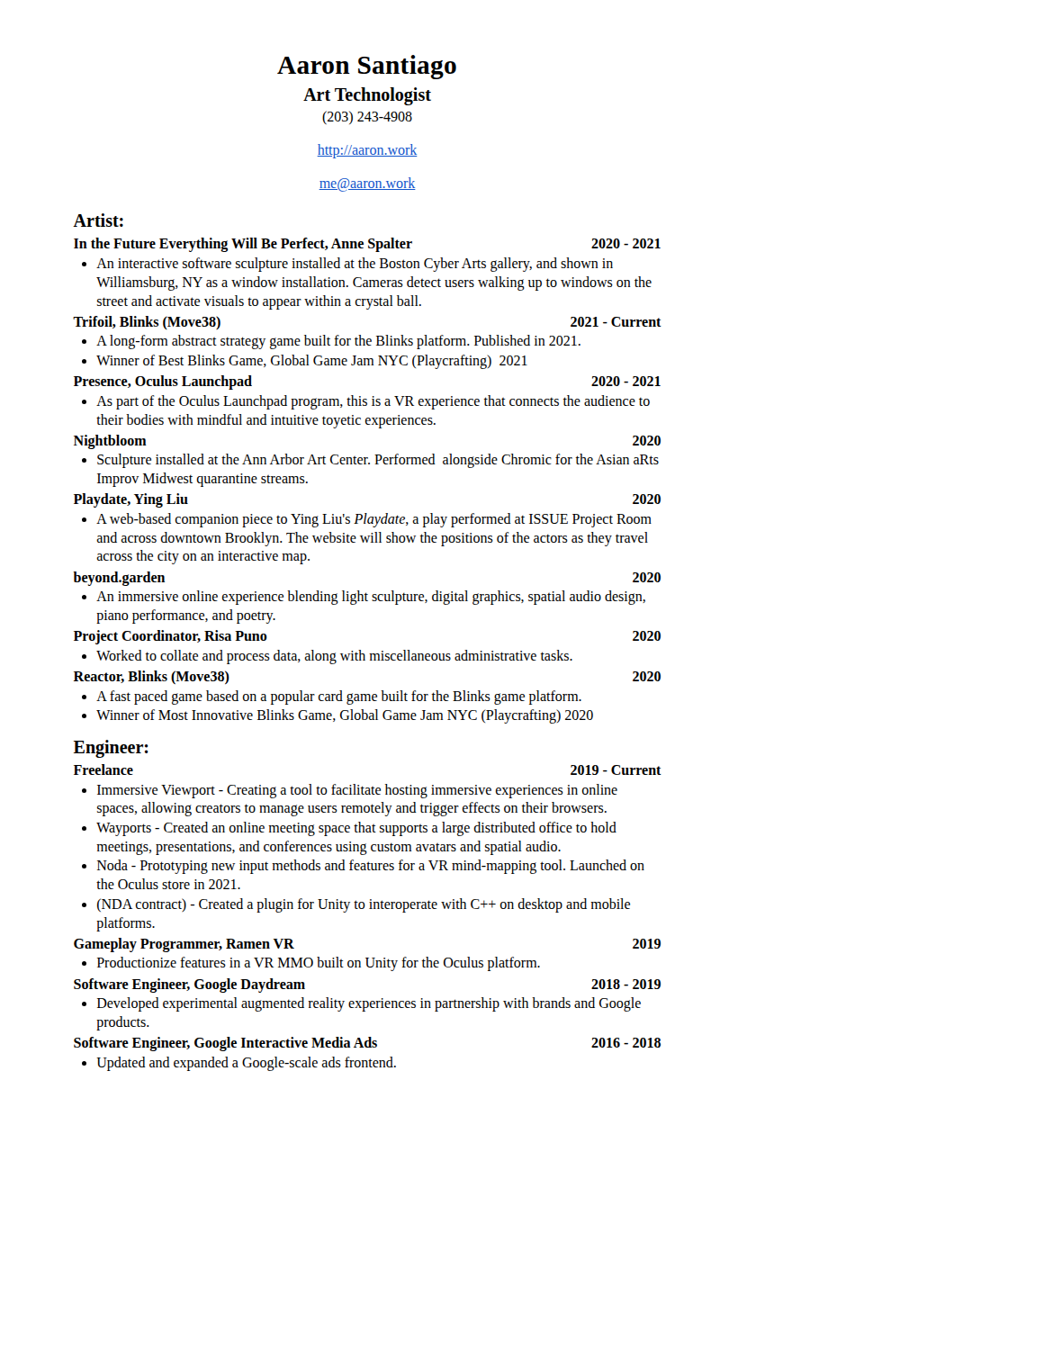Aaron Santiago
Art Technologist
(203) 243-4908
http://aaron.work
me@aaron.work
Artist:
In the Future Everything Will Be Perfect, Anne Spalter 2020 - 2021
An interactive software sculpture installed at the Boston Cyber Arts gallery, and shown in Williamsburg, NY as a window installation. Cameras detect users walking up to windows on the street and activate visuals to appear within a crystal ball.
Trifoil, Blinks (Move38) 2021 - Current
A long-form abstract strategy game built for the Blinks platform. Published in 2021.
Winner of Best Blinks Game, Global Game Jam NYC (Playcrafting) 2021
Presence, Oculus Launchpad 2020 - 2021
As part of the Oculus Launchpad program, this is a VR experience that connects the audience to their bodies with mindful and intuitive toyetic experiences.
Nightbloom 2020
Sculpture installed at the Ann Arbor Art Center. Performed alongside Chromic for the Asian aRts Improv Midwest quarantine streams.
Playdate, Ying Liu 2020
A web-based companion piece to Ying Liu's Playdate, a play performed at ISSUE Project Room and across downtown Brooklyn. The website will show the positions of the actors as they travel across the city on an interactive map.
beyond.garden 2020
An immersive online experience blending light sculpture, digital graphics, spatial audio design, piano performance, and poetry.
Project Coordinator, Risa Puno 2020
Worked to collate and process data, along with miscellaneous administrative tasks.
Reactor, Blinks (Move38) 2020
A fast paced game based on a popular card game built for the Blinks game platform.
Winner of Most Innovative Blinks Game, Global Game Jam NYC (Playcrafting) 2020
Engineer:
Freelance 2019 - Current
Immersive Viewport - Creating a tool to facilitate hosting immersive experiences in online spaces, allowing creators to manage users remotely and trigger effects on their browsers.
Wayports - Created an online meeting space that supports a large distributed office to hold meetings, presentations, and conferences using custom avatars and spatial audio.
Noda - Prototyping new input methods and features for a VR mind-mapping tool. Launched on the Oculus store in 2021.
(NDA contract) - Created a plugin for Unity to interoperate with C++ on desktop and mobile platforms.
Gameplay Programmer, Ramen VR 2019
Productionize features in a VR MMO built on Unity for the Oculus platform.
Software Engineer, Google Daydream 2018 - 2019
Developed experimental augmented reality experiences in partnership with brands and Google products.
Software Engineer, Google Interactive Media Ads 2016 - 2018
Updated and expanded a Google-scale ads frontend.